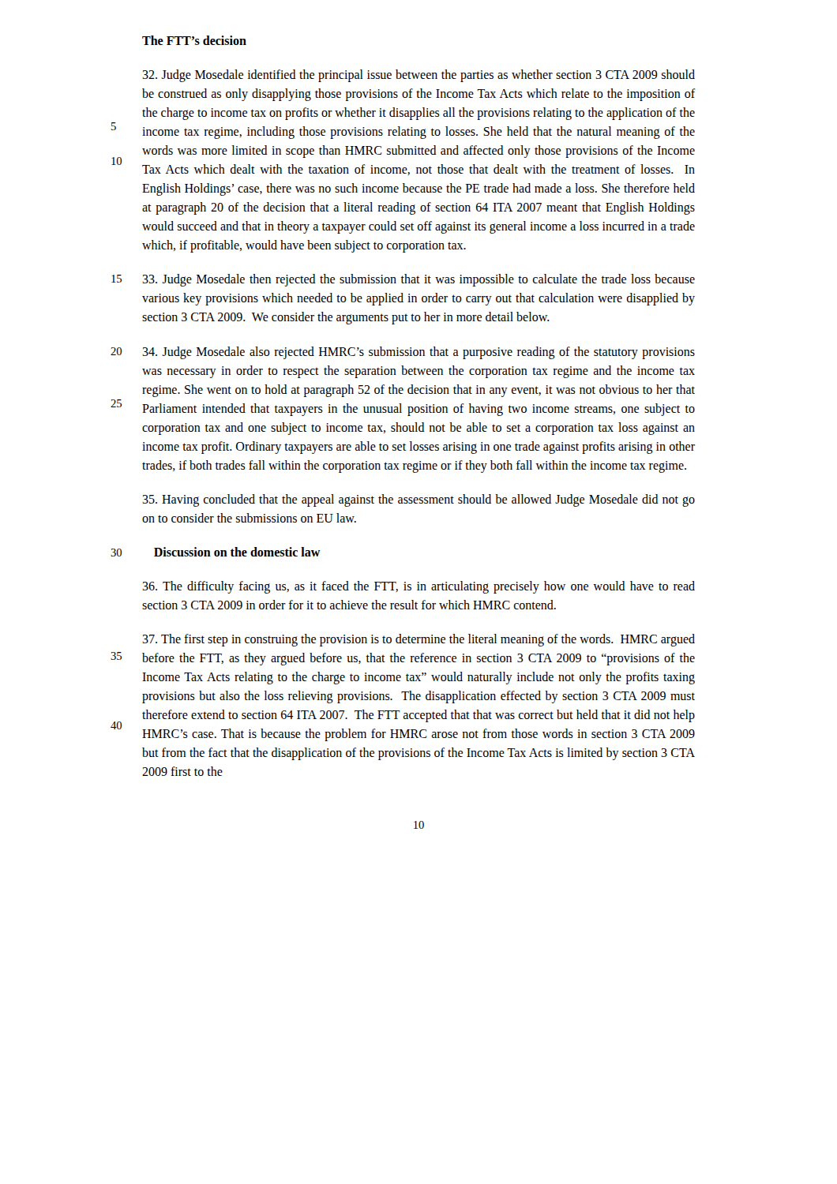The FTT’s decision
5 32. Judge Mosedale identified the principal issue between the parties as whether section 3 CTA 2009 should be construed as only disapplying those provisions of the Income Tax Acts which relate to the imposition of the charge to income tax on profits or whether it disapplies all the provisions relating to the application of the income tax regime, including those provisions relating to losses. She held that the natural meaning of the words was more limited in scope than HMRC submitted and affected only those provisions of the Income Tax Acts which dealt with the taxation of income, not those that dealt with the treatment of losses. In English Holdings’ case, there was no such income because the PE trade had made a loss. She therefore held at paragraph 20 of the decision that a literal reading of section 64 ITA 2007 meant that English Holdings would succeed and that in theory a taxpayer could set off against its general income a loss incurred in a trade which, if profitable, would have been subject to corporation tax. 10
15 33. Judge Mosedale then rejected the submission that it was impossible to calculate the trade loss because various key provisions which needed to be applied in order to carry out that calculation were disapplied by section 3 CTA 2009. We consider the arguments put to her in more detail below.
20 34. Judge Mosedale also rejected HMRC’s submission that a purposive reading of the statutory provisions was necessary in order to respect the separation between the corporation tax regime and the income tax regime. She went on to hold at paragraph 52 of the decision that in any event, it was not obvious to her that Parliament intended that taxpayers in the unusual position of having two income streams, one subject to corporation tax and one subject to income tax, should not be able to set a corporation tax loss against an income tax profit. Ordinary taxpayers are able to set losses arising in one trade against profits arising in other trades, if both trades fall within the corporation tax regime or if they both fall within the income tax regime. 25
35. Having concluded that the appeal against the assessment should be allowed Judge Mosedale did not go on to consider the submissions on EU law.
30 Discussion on the domestic law
36. The difficulty facing us, as it faced the FTT, is in articulating precisely how one would have to read section 3 CTA 2009 in order for it to achieve the result for which HMRC contend.
35 37. The first step in construing the provision is to determine the literal meaning of the words. HMRC argued before the FTT, as they argued before us, that the reference in section 3 CTA 2009 to “provisions of the Income Tax Acts relating to the charge to income tax” would naturally include not only the profits taxing provisions but also the loss relieving provisions. The disapplication effected by section 3 CTA 2009 must therefore extend to section 64 ITA 2007. The FTT accepted that that was correct but held that it did not help HMRC’s case. That is because the problem for HMRC arose not from those words in section 3 CTA 2009 but from the fact that the disapplication of the provisions of the Income Tax Acts is limited by section 3 CTA 2009 first to the 40
10